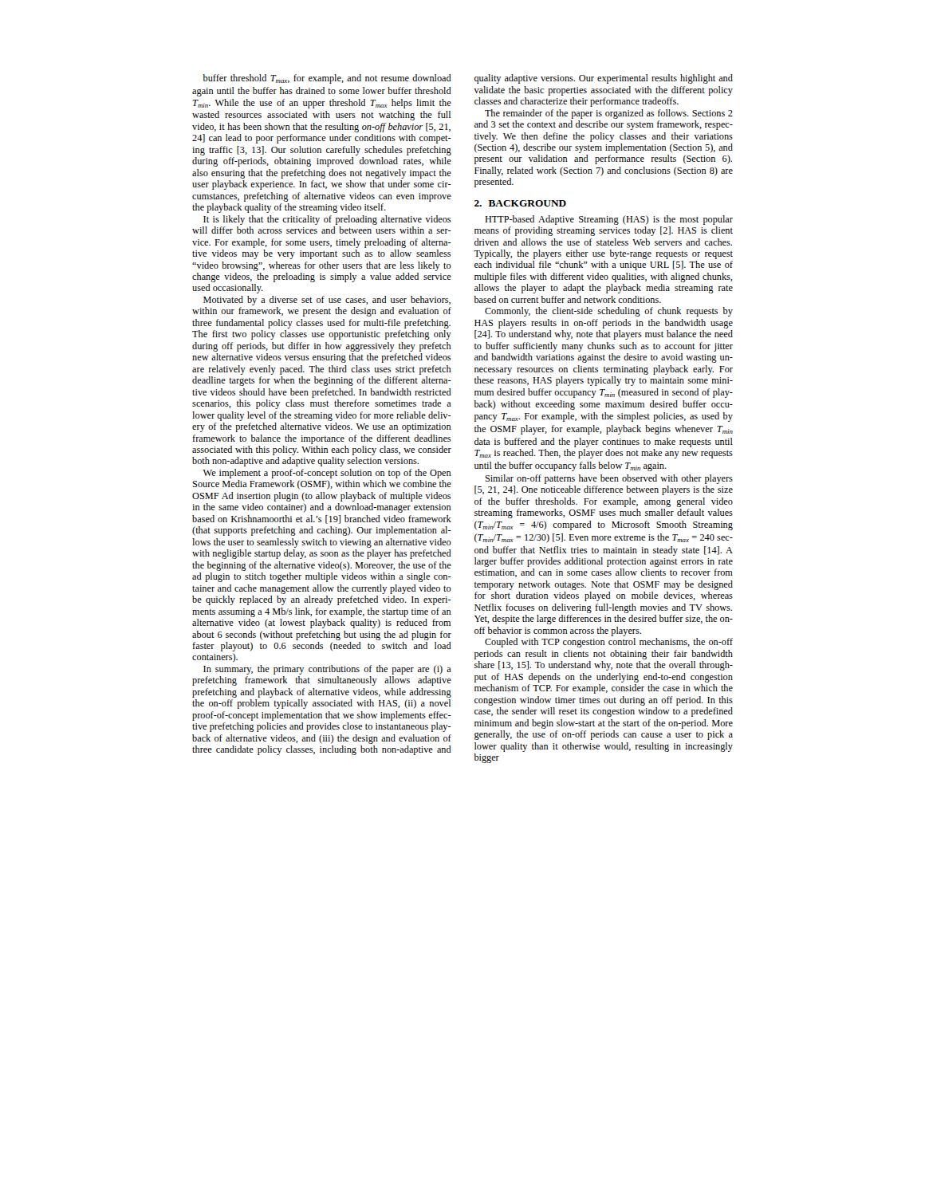buffer threshold Tmax, for example, and not resume download again until the buffer has drained to some lower buffer threshold Tmin. While the use of an upper threshold Tmax helps limit the wasted resources associated with users not watching the full video, it has been shown that the resulting on-off behavior [5, 21, 24] can lead to poor performance under conditions with competing traffic [3, 13]. Our solution carefully schedules prefetching during off-periods, obtaining improved download rates, while also ensuring that the prefetching does not negatively impact the user playback experience. In fact, we show that under some circumstances, prefetching of alternative videos can even improve the playback quality of the streaming video itself.
It is likely that the criticality of preloading alternative videos will differ both across services and between users within a service. For example, for some users, timely preloading of alternative videos may be very important such as to allow seamless “video browsing”, whereas for other users that are less likely to change videos, the preloading is simply a value added service used occasionally.
Motivated by a diverse set of use cases, and user behaviors, within our framework, we present the design and evaluation of three fundamental policy classes used for multi-file prefetching. The first two policy classes use opportunistic prefetching only during off periods, but differ in how aggressively they prefetch new alternative videos versus ensuring that the prefetched videos are relatively evenly paced. The third class uses strict prefetch deadline targets for when the beginning of the different alternative videos should have been prefetched. In bandwidth restricted scenarios, this policy class must therefore sometimes trade a lower quality level of the streaming video for more reliable delivery of the prefetched alternative videos. We use an optimization framework to balance the importance of the different deadlines associated with this policy. Within each policy class, we consider both non-adaptive and adaptive quality selection versions.
We implement a proof-of-concept solution on top of the Open Source Media Framework (OSMF), within which we combine the OSMF Ad insertion plugin (to allow playback of multiple videos in the same video container) and a download-manager extension based on Krishnamoorthi et al.’s [19] branched video framework (that supports prefetching and caching). Our implementation allows the user to seamlessly switch to viewing an alternative video with negligible startup delay, as soon as the player has prefetched the beginning of the alternative video(s). Moreover, the use of the ad plugin to stitch together multiple videos within a single container and cache management allow the currently played video to be quickly replaced by an already prefetched video. In experiments assuming a 4 Mb/s link, for example, the startup time of an alternative video (at lowest playback quality) is reduced from about 6 seconds (without prefetching but using the ad plugin for faster playout) to 0.6 seconds (needed to switch and load containers).
In summary, the primary contributions of the paper are (i) a prefetching framework that simultaneously allows adaptive prefetching and playback of alternative videos, while addressing the on-off problem typically associated with HAS, (ii) a novel proof-of-concept implementation that we show implements effective prefetching policies and provides close to instantaneous playback of alternative videos, and (iii) the design and evaluation of three candidate policy classes, including both non-adaptive and quality adaptive versions. Our experimental results highlight and validate the basic properties associated with the different policy classes and characterize their performance tradeoffs.
The remainder of the paper is organized as follows. Sections 2 and 3 set the context and describe our system framework, respectively. We then define the policy classes and their variations (Section 4), describe our system implementation (Section 5), and present our validation and performance results (Section 6). Finally, related work (Section 7) and conclusions (Section 8) are presented.
2. BACKGROUND
HTTP-based Adaptive Streaming (HAS) is the most popular means of providing streaming services today [2]. HAS is client driven and allows the use of stateless Web servers and caches. Typically, the players either use byte-range requests or request each individual file “chunk” with a unique URL [5]. The use of multiple files with different video qualities, with aligned chunks, allows the player to adapt the playback media streaming rate based on current buffer and network conditions.
Commonly, the client-side scheduling of chunk requests by HAS players results in on-off periods in the bandwidth usage [24]. To understand why, note that players must balance the need to buffer sufficiently many chunks such as to account for jitter and bandwidth variations against the desire to avoid wasting unnecessary resources on clients terminating playback early. For these reasons, HAS players typically try to maintain some minimum desired buffer occupancy Tmin (measured in second of playback) without exceeding some maximum desired buffer occupancy Tmax. For example, with the simplest policies, as used by the OSMF player, for example, playback begins whenever Tmin data is buffered and the player continues to make requests until Tmax is reached. Then, the player does not make any new requests until the buffer occupancy falls below Tmin again.
Similar on-off patterns have been observed with other players [5, 21, 24]. One noticeable difference between players is the size of the buffer thresholds. For example, among general video streaming frameworks, OSMF uses much smaller default values (Tmin/Tmax = 4/6) compared to Microsoft Smooth Streaming (Tmin/Tmax = 12/30) [5]. Even more extreme is the Tmax = 240 second buffer that Netflix tries to maintain in steady state [14]. A larger buffer provides additional protection against errors in rate estimation, and can in some cases allow clients to recover from temporary network outages. Note that OSMF may be designed for short duration videos played on mobile devices, whereas Netflix focuses on delivering full-length movies and TV shows. Yet, despite the large differences in the desired buffer size, the on-off behavior is common across the players.
Coupled with TCP congestion control mechanisms, the on-off periods can result in clients not obtaining their fair bandwidth share [13, 15]. To understand why, note that the overall throughput of HAS depends on the underlying end-to-end congestion mechanism of TCP. For example, consider the case in which the congestion window timer times out during an off period. In this case, the sender will reset its congestion window to a predefined minimum and begin slow-start at the start of the on-period. More generally, the use of on-off periods can cause a user to pick a lower quality than it otherwise would, resulting in increasingly bigger